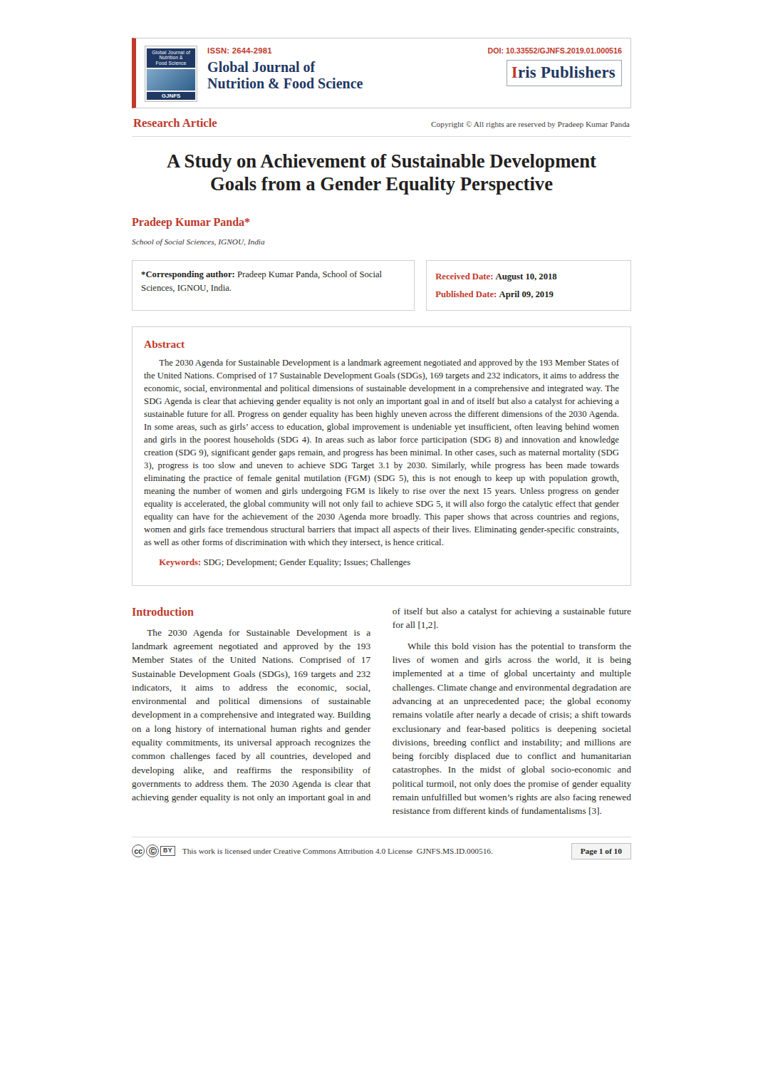Global Journal of
Nutrition &
Food Science
GJNFS
ISSN: 2644-2981
Global Journal of
Nutrition & Food Science
DOI: 10.33552/GJNFS.2019.01.000516
Iris Publishers
Research Article
Copyright © All rights are reserved by Pradeep Kumar Panda
A Study on Achievement of Sustainable Development Goals from a Gender Equality Perspective
Pradeep Kumar Panda*
School of Social Sciences, IGNOU, India
*Corresponding author: Pradeep Kumar Panda, School of Social Sciences, IGNOU, India.
Received Date: August 10, 2018
Published Date: April 09, 2019
Abstract
The 2030 Agenda for Sustainable Development is a landmark agreement negotiated and approved by the 193 Member States of the United Nations. Comprised of 17 Sustainable Development Goals (SDGs), 169 targets and 232 indicators, it aims to address the economic, social, environmental and political dimensions of sustainable development in a comprehensive and integrated way. The SDG Agenda is clear that achieving gender equality is not only an important goal in and of itself but also a catalyst for achieving a sustainable future for all. Progress on gender equality has been highly uneven across the different dimensions of the 2030 Agenda. In some areas, such as girls’ access to education, global improvement is undeniable yet insufficient, often leaving behind women and girls in the poorest households (SDG 4). In areas such as labor force participation (SDG 8) and innovation and knowledge creation (SDG 9), significant gender gaps remain, and progress has been minimal. In other cases, such as maternal mortality (SDG 3), progress is too slow and uneven to achieve SDG Target 3.1 by 2030. Similarly, while progress has been made towards eliminating the practice of female genital mutilation (FGM) (SDG 5), this is not enough to keep up with population growth, meaning the number of women and girls undergoing FGM is likely to rise over the next 15 years. Unless progress on gender equality is accelerated, the global community will not only fail to achieve SDG 5, it will also forgo the catalytic effect that gender equality can have for the achievement of the 2030 Agenda more broadly. This paper shows that across countries and regions, women and girls face tremendous structural barriers that impact all aspects of their lives. Eliminating gender-specific constraints, as well as other forms of discrimination with which they intersect, is hence critical.
Keywords: SDG; Development; Gender Equality; Issues; Challenges
Introduction
The 2030 Agenda for Sustainable Development is a landmark agreement negotiated and approved by the 193 Member States of the United Nations. Comprised of 17 Sustainable Development Goals (SDGs), 169 targets and 232 indicators, it aims to address the economic, social, environmental and political dimensions of sustainable development in a comprehensive and integrated way. Building on a long history of international human rights and gender equality commitments, its universal approach recognizes the common challenges faced by all countries, developed and developing alike, and reaffirms the responsibility of governments to address them. The 2030 Agenda is clear that achieving gender equality is not only an important goal in and of itself but also a catalyst for achieving a sustainable future for all [1,2].
While this bold vision has the potential to transform the lives of women and girls across the world, it is being implemented at a time of global uncertainty and multiple challenges. Climate change and environmental degradation are advancing at an unprecedented pace; the global economy remains volatile after nearly a decade of crisis; a shift towards exclusionary and fear-based politics is deepening societal divisions, breeding conflict and instability; and millions are being forcibly displaced due to conflict and humanitarian catastrophes. In the midst of global socio-economic and political turmoil, not only does the promise of gender equality remain unfulfilled but women’s rights are also facing renewed resistance from different kinds of fundamentalisms [3].
cc Ⓒ BY
This work is licensed under Creative Commons Attribution 4.0 License GJNFS.MS.ID.000516.
Page 1 of 10